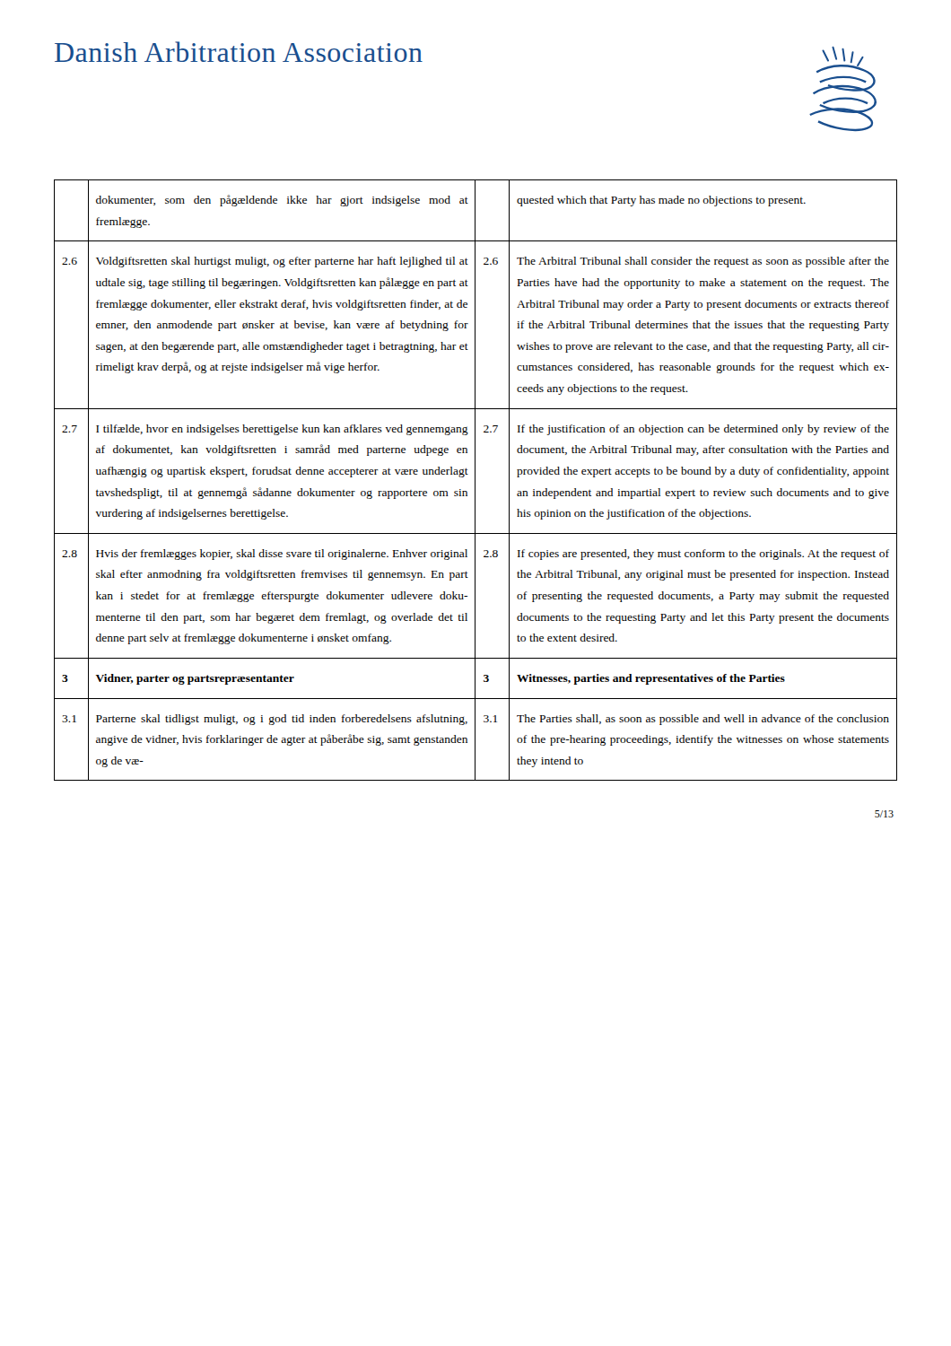Danish Arbitration Association
| | dokumenter, som den pågældende ikke har gjort indsigelse mod at fremlægge. | | quested which that Party has made no objections to present. |
| 2.6 | Voldgiftsretten skal hurtigst muligt, og efter parterne har haft lejlighed til at udtale sig, tage stilling til begæringen. Voldgiftsretten kan pålægge en part at fremlægge dokumenter, eller ekstrakt deraf, hvis voldgiftsretten finder, at de emner, den anmodende part ønsker at bevise, kan være af betydning for sagen, at den begærende part, alle omstændigheder taget i betragtning, har et rimeligt krav derpå, og at rejste indsigelser må vige herfor. | 2.6 | The Arbitral Tribunal shall consider the request as soon as possible after the Parties have had the opportunity to make a statement on the request. The Arbitral Tribunal may order a Party to present documents or extracts thereof if the Arbitral Tribunal determines that the issues that the requesting Party wishes to prove are relevant to the case, and that the requesting Party, all circumstances considered, has reasonable grounds for the request which exceeds any objections to the request. |
| 2.7 | I tilfælde, hvor en indsigelses berettigelse kun kan afklares ved gennemgang af dokumentet, kan voldgiftsretten i samråd med parterne udpege en uafhængig og upartisk ekspert, forudsat denne accepterer at være underlagt tavshedspligt, til at gennemgå sådanne dokumenter og rapportere om sin vurdering af indsigelsernes berettigelse. | 2.7 | If the justification of an objection can be determined only by review of the document, the Arbitral Tribunal may, after consultation with the Parties and provided the expert accepts to be bound by a duty of confidentiality, appoint an independent and impartial expert to review such documents and to give his opinion on the justification of the objections. |
| 2.8 | Hvis der fremlægges kopier, skal disse svare til originalerne. Enhver original skal efter anmodning fra voldgiftsretten fremvises til gennemsyn. En part kan i stedet for at fremlægge efterspurgte dokumenter udlevere dokumenterne til den part, som har begæret dem fremlagt, og overlade det til denne part selv at fremlægge dokumenterne i ønsket omfang. | 2.8 | If copies are presented, they must conform to the originals. At the request of the Arbitral Tribunal, any original must be presented for inspection. Instead of presenting the requested documents, a Party may submit the requested documents to the requesting Party and let this Party present the documents to the extent desired. |
| 3 | Vidner, parter og partsrepræsentanter | 3 | Witnesses, parties and representatives of the Parties |
| 3.1 | Parterne skal tidligst muligt, og i god tid inden forberedelsens afslutning, angive de vidner, hvis forklaringer de agter at påberåbe sig, samt genstanden og de væ- | 3.1 | The Parties shall, as soon as possible and well in advance of the conclusion of the pre-hearing proceedings, identify the witnesses on whose statements they intend to |
5/13